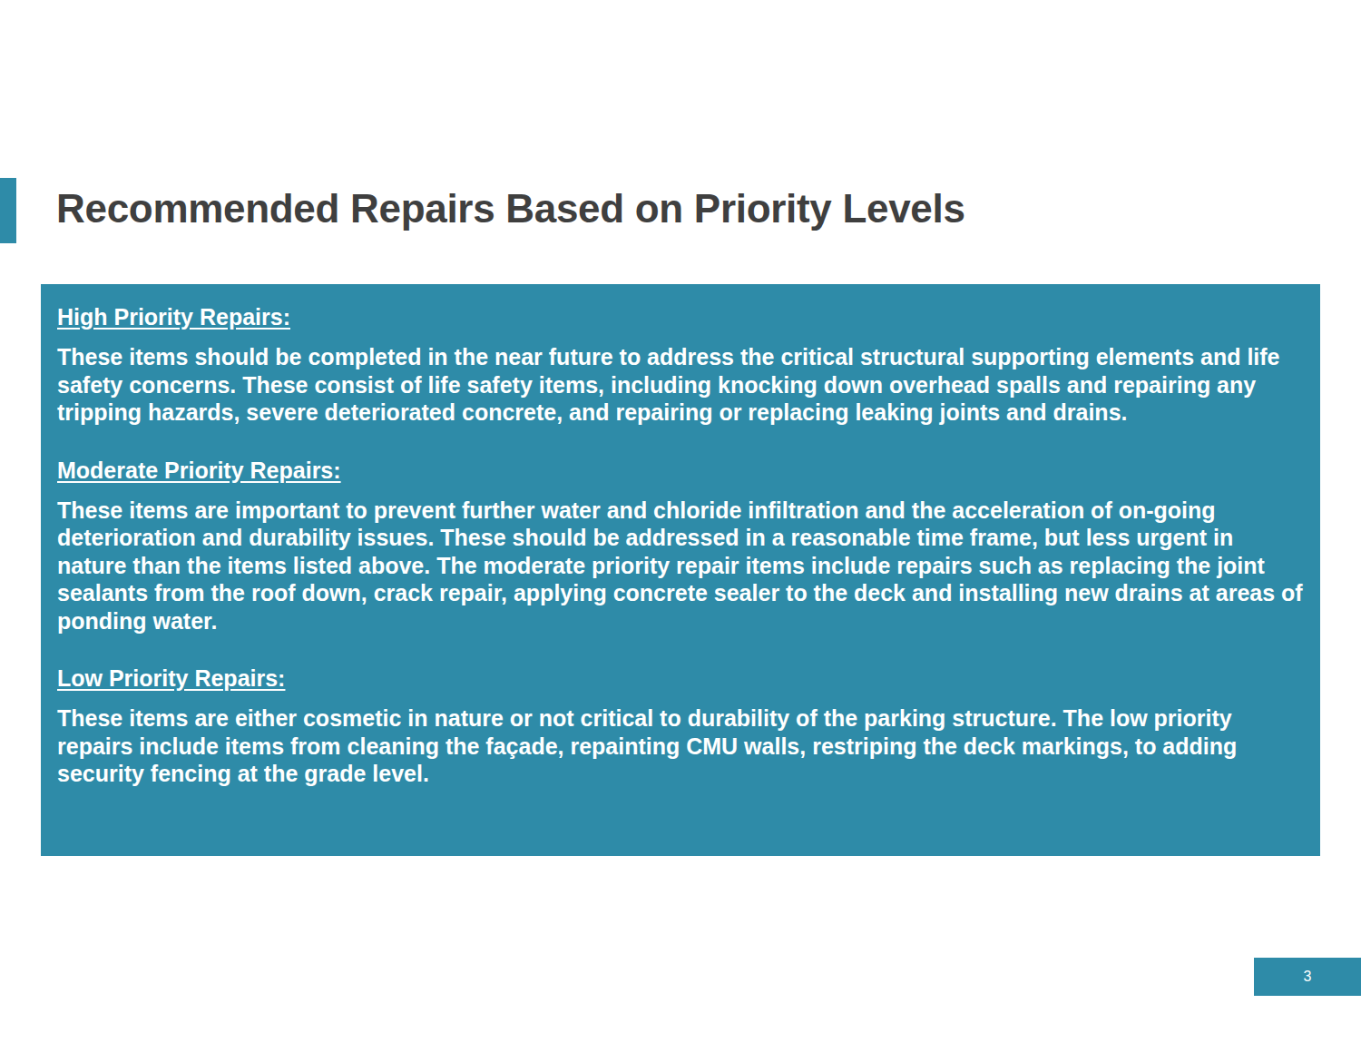Recommended Repairs Based on Priority Levels
High Priority Repairs:
These items should be completed in the near future to address the critical structural supporting elements and life safety concerns. These consist of life safety items, including knocking down overhead spalls and repairing any tripping hazards, severe deteriorated concrete, and repairing or replacing leaking joints and drains.
Moderate Priority Repairs:
These items are important to prevent further water and chloride infiltration and the acceleration of on-going deterioration and durability issues. These should be addressed in a reasonable time frame, but less urgent in nature than the items listed above. The moderate priority repair items include repairs such as replacing the joint sealants from the roof down, crack repair, applying concrete sealer to the deck and installing new drains at areas of ponding water.
Low Priority Repairs:
These items are either cosmetic in nature or not critical to durability of the parking structure. The low priority repairs include items from cleaning the façade, repainting CMU walls, restriping the deck markings, to adding security fencing at the grade level.
3